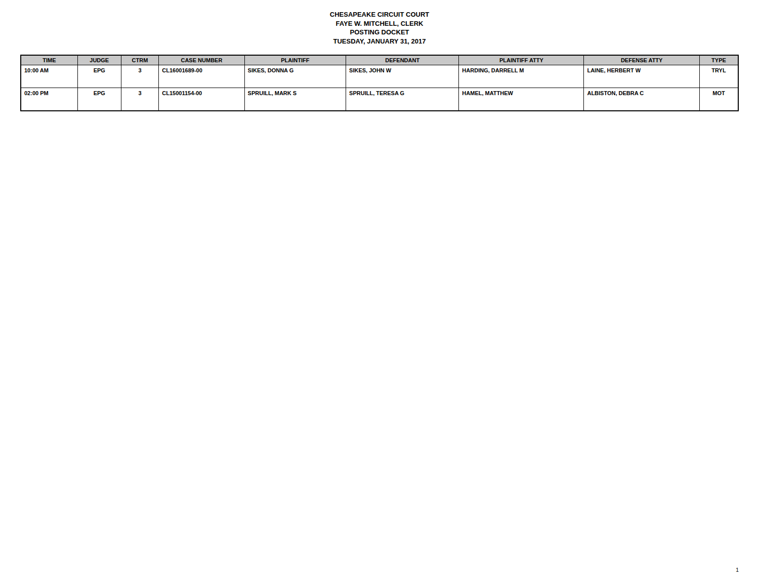CHESAPEAKE CIRCUIT COURT
FAYE W. MITCHELL, CLERK
POSTING DOCKET
TUESDAY, JANUARY 31, 2017
| TIME | JUDGE | CTRM | CASE NUMBER | PLAINTIFF | DEFENDANT | PLAINTIFF ATTY | DEFENSE ATTY | TYPE |
| --- | --- | --- | --- | --- | --- | --- | --- | --- |
| 10:00 AM | EPG | 3 | CL16001689-00 | SIKES, DONNA G | SIKES, JOHN W | HARDING, DARRELL M | LAINE, HERBERT W | TRYL |
| 02:00 PM | EPG | 3 | CL15001154-00 | SPRUILL, MARK S | SPRUILL, TERESA G | HAMEL, MATTHEW | ALBISTON, DEBRA C | MOT |
1